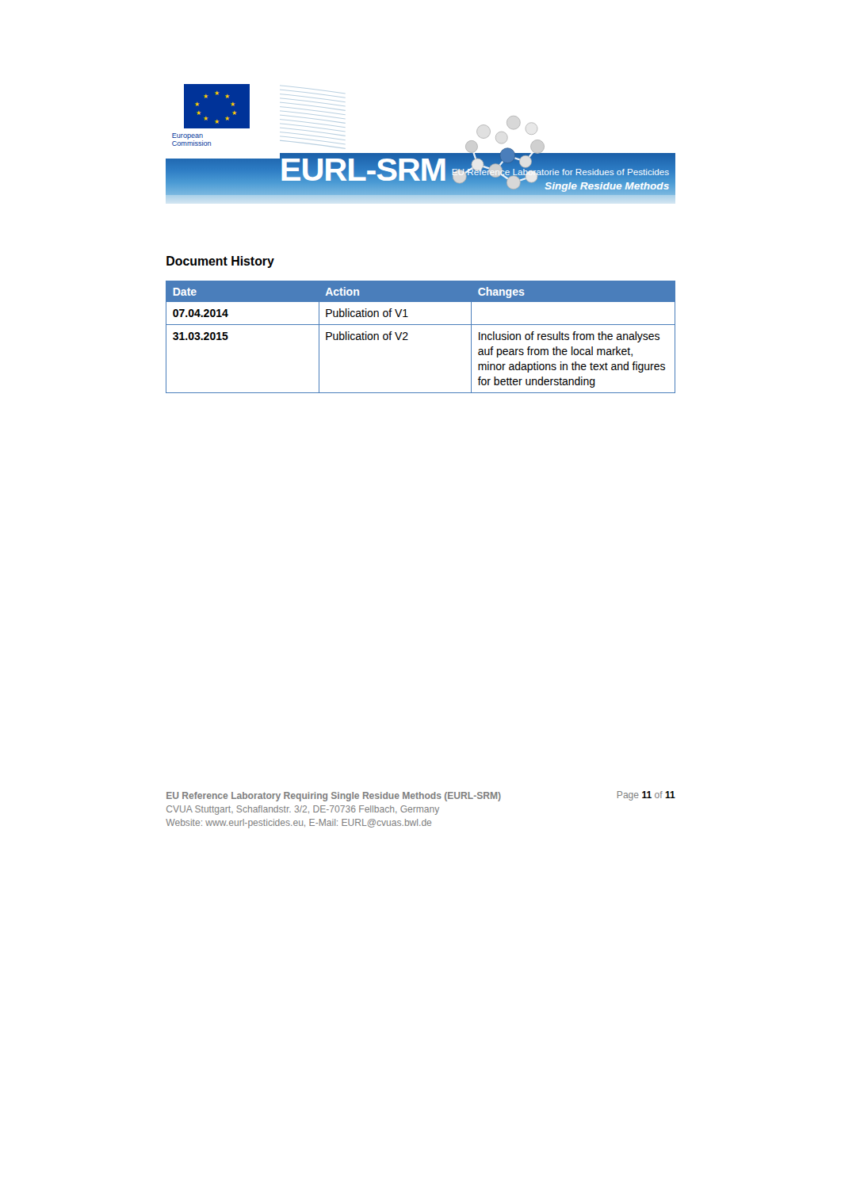★ ★ ★ ★ ★ ★ ★ ★ ★ ★
European
Commission
EURL-SRM
EU Reference Laboratorie for Residues of Pesticides
Single Residue Methods
Document History
| Date | Action | Changes |
| --- | --- | --- |
| 07.04.2014 | Publication of V1 | |
| 31.03.2015 | Publication of V2 | Inclusion of results from the analyses auf pears from the local market, minor adaptions in the text and figures for better understanding |
EU Reference Laboratory Requiring Single Residue Methods (EURL-SRM)
CVUA Stuttgart, Schaflandstr. 3/2, DE-70736 Fellbach, Germany
Website: www.eurl-pesticides.eu, E-Mail: EURL@cvuas.bwl.de
Page 11 of 11